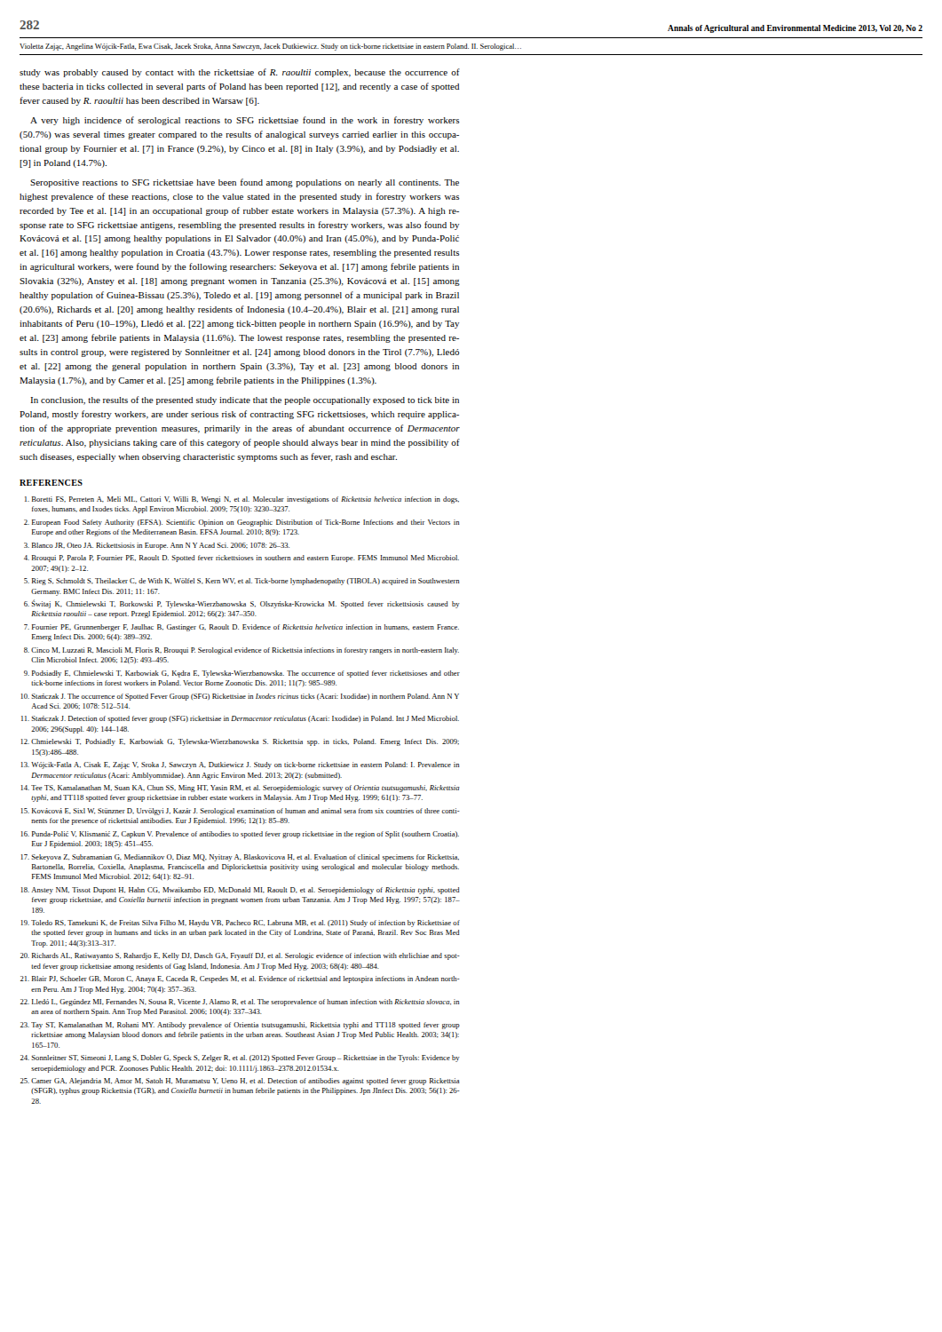282
Annals of Agricultural and Environmental Medicine 2013, Vol 20, No 2
Violetta Zając, Angelina Wójcik-Fatla, Ewa Cisak, Jacek Sroka, Anna Sawczyn, Jacek Dutkiewicz. Study on tick-borne rickettsiae in eastern Poland. II. Serological…
study was probably caused by contact with the rickettsiae of R. raoultii complex, because the occurrence of these bacteria in ticks collected in several parts of Poland has been reported [12], and recently a case of spotted fever caused by R. raoultii has been described in Warsaw [6].
A very high incidence of serological reactions to SFG rickettsiae found in the work in forestry workers (50.7%) was several times greater compared to the results of analogical surveys carried earlier in this occupational group by Fournier et al. [7] in France (9.2%), by Cinco et al. [8] in Italy (3.9%), and by Podsiadły et al. [9] in Poland (14.7%).
Seropositive reactions to SFG rickettsiae have been found among populations on nearly all continents. The highest prevalence of these reactions, close to the value stated in the presented study in forestry workers was recorded by Tee et al. [14] in an occupational group of rubber estate workers in Malaysia (57.3%). A high response rate to SFG rickettsiae antigens, resembling the presented results in forestry workers, was also found by Kovácová et al. [15] among healthy populations in El Salvador (40.0%) and Iran (45.0%), and by Punda-Polić et al. [16] among healthy population in Croatia (43.7%). Lower response rates, resembling the presented results in agricultural workers, were found by the following researchers: Sekeyova et al. [17] among febrile patients in Slovakia (32%), Anstey et al. [18] among pregnant women in Tanzania (25.3%), Kovácová et al. [15] among healthy population of Guinea-Bissau (25.3%), Toledo et al. [19] among personnel of a municipal park in Brazil (20.6%), Richards et al. [20] among healthy residents of Indonesia (10.4–20.4%), Blair et al. [21] among rural inhabitants of Peru (10–19%), Lledó et al. [22] among tick-bitten people in northern Spain (16.9%), and by Tay et al. [23] among febrile patients in Malaysia (11.6%). The lowest response rates, resembling the presented results in control group, were registered by Sonnleitner et al. [24] among blood donors in the Tirol (7.7%), Lledó et al. [22] among the general population in northern Spain (3.3%), Tay et al. [23] among blood donors in Malaysia (1.7%), and by Camer et al. [25] among febrile patients in the Philippines (1.3%).
In conclusion, the results of the presented study indicate that the people occupationally exposed to tick bite in Poland, mostly forestry workers, are under serious risk of contracting SFG rickettsioses, which require application of the appropriate prevention measures, primarily in the areas of abundant occurrence of Dermacentor reticulatus. Also, physicians taking care of this category of people should always bear in mind the possibility of such diseases, especially when observing characteristic symptoms such as fever, rash and eschar.
REFERENCES
Boretti FS, Perreten A, Meli ML, Cattori V, Willi B, Wengi N, et al. Molecular investigations of Rickettsia helvetica infection in dogs, foxes, humans, and Ixodes ticks. Appl Environ Microbiol. 2009; 75(10): 3230–3237.
European Food Safety Authority (EFSA). Scientific Opinion on Geographic Distribution of Tick-Borne Infections and their Vectors in Europe and other Regions of the Mediterranean Basin. EFSA Journal. 2010; 8(9): 1723.
Blanco JR, Oteo JA. Rickettsiosis in Europe. Ann N Y Acad Sci. 2006; 1078: 26–33.
Brouqui P, Parola P, Fournier PE, Raoult D. Spotted fever rickettsioses in southern and eastern Europe. FEMS Immunol Med Microbiol. 2007; 49(1): 2–12.
Rieg S, Schmoldt S, Theilacker C, de With K, Wölfel S, Kern WV, et al. Tick-borne lymphadenopathy (TIBOLA) acquired in Southwestern Germany. BMC Infect Dis. 2011; 11: 167.
Świtaj K, Chmielewski T, Borkowski P, Tylewska-Wierzbanowska S, Olszyńska-Krowicka M. Spotted fever rickettsiosis caused by Rickettsia raoultii – case report. Przegl Epidemiol. 2012; 66(2): 347–350.
Fournier PE, Grunnenberger F, Jaulhac B, Gastinger G, Raoult D. Evidence of Rickettsia helvetica infection in humans, eastern France. Emerg Infect Dis. 2000; 6(4): 389–392.
Cinco M, Luzzati R, Mascioli M, Floris R, Brouqui P. Serological evidence of Rickettsia infections in forestry rangers in north-eastern Italy. Clin Microbiol Infect. 2006; 12(5): 493–495.
Podsiadły E, Chmielewski T, Karbowiak G, Kędra E, Tylewska-Wierzbanowska. The occurrence of spotted fever rickettsioses and other tick-borne infections in forest workers in Poland. Vector Borne Zoonotic Dis. 2011; 11(7): 985–989.
Stańczak J. The occurrence of Spotted Fever Group (SFG) Rickettsiae in Ixodes ricinus ticks (Acari: Ixodidae) in northern Poland. Ann N Y Acad Sci. 2006; 1078: 512–514.
Stańczak J. Detection of spotted fever group (SFG) rickettsiae in Dermacentor reticulatus (Acari: Ixodidae) in Poland. Int J Med Microbiol. 2006; 296(Suppl. 40): 144–148.
Chmielewski T, Podsiadly E, Karbowiak G, Tylewska-Wierzbanowska S. Rickettsia spp. in ticks, Poland. Emerg Infect Dis. 2009; 15(3):486–488.
Wójcik-Fatla A, Cisak E, Zając V, Sroka J, Sawczyn A, Dutkiewicz J. Study on tick-borne rickettsiae in eastern Poland: I. Prevalence in Dermacentor reticulatus (Acari: Amblyommidae). Ann Agric Environ Med. 2013; 20(2): (submitted).
Tee TS, Kamalanathan M, Suan KA, Chun SS, Ming HT, Yasin RM, et al. Seroepidemiologic survey of Orientia tsutsugamushi, Rickettsia typhi, and TT118 spotted fever group rickettsiae in rubber estate workers in Malaysia. Am J Trop Med Hyg. 1999; 61(1): 73–77.
Kovácová E, Sixl W, Stünzner D, Urvölgyi J, Kazár J. Serological examination of human and animal sera from six countries of three continents for the presence of rickettsial antibodies. Eur J Epidemiol. 1996; 12(1): 85–89.
Punda-Polić V, Klismanić Z, Capkun V. Prevalence of antibodies to spotted fever group rickettsiae in the region of Split (southern Croatia). Eur J Epidemiol. 2003; 18(5): 451–455.
Sekeyova Z, Subramanian G, Mediannikov O, Diaz MQ, Nyitray A, Blaskovicova H, et al. Evaluation of clinical specimens for Rickettsia, Bartonella, Borrelia, Coxiella, Anaplasma, Franciscella and Diplorickettsia positivity using serological and molecular biology methods. FEMS Immunol Med Microbiol. 2012; 64(1): 82–91.
Anstey NM, Tissot Dupont H, Hahn CG, Mwaikambo ED, McDonald MI, Raoult D, et al. Seroepidemiology of Rickettsia typhi, spotted fever group rickettsiae, and Coxiella burnetii infection in pregnant women from urban Tanzania. Am J Trop Med Hyg. 1997; 57(2): 187–189.
Toledo RS, Tamekuni K, de Freitas Silva Filho M, Haydu VB, Pacheco RC, Labruna MB, et al. (2011) Study of infection by Rickettsiae of the spotted fever group in humans and ticks in an urban park located in the City of Londrina, State of Paraná, Brazil. Rev Soc Bras Med Trop. 2011; 44(3):313–317.
Richards AL, Ratiwayanto S, Rahardjo E, Kelly DJ, Dasch GA, Fryauff DJ, et al. Serologic evidence of infection with ehrlichiae and spotted fever group rickettsiae among residents of Gag Island, Indonesia. Am J Trop Med Hyg. 2003; 68(4): 480–484.
Blair PJ, Schoeler GB, Moron C, Anaya E, Caceda R, Cespedes M, et al. Evidence of rickettsial and leptospira infections in Andean northern Peru. Am J Trop Med Hyg. 2004; 70(4): 357–363.
Lledó L, Gegúndez MI, Fernandes N, Sousa R, Vicente J, Alamo R, et al. The seroprevalence of human infection with Rickettsia slovaca, in an area of northern Spain. Ann Trop Med Parasitol. 2006; 100(4): 337–343.
Tay ST, Kamalanathan M, Rohani MY. Antibody prevalence of Orientia tsutsugamushi, Rickettsia typhi and TT118 spotted fever group rickettsiae among Malaysian blood donors and febrile patients in the urban areas. Southeast Asian J Trop Med Public Health. 2003; 34(1): 165–170.
Sonnleitner ST, Simeoni J, Lang S, Dobler G, Speck S, Zelger R, et al. (2012) Spotted Fever Group – Rickettsiae in the Tyrols: Evidence by seroepidemiology and PCR. Zoonoses Public Health. 2012; doi: 10.1111/j.1863–2378.2012.01534.x.
Camer GA, Alejandria M, Amor M, Satoh H, Muramatsu Y, Ueno H, et al. Detection of antibodies against spotted fever group Rickettsia (SFGR), typhus group Rickettsia (TGR), and Coxiella burnetii in human febrile patients in the Philippines. Jpn JInfect Dis. 2003; 56(1): 26-28.